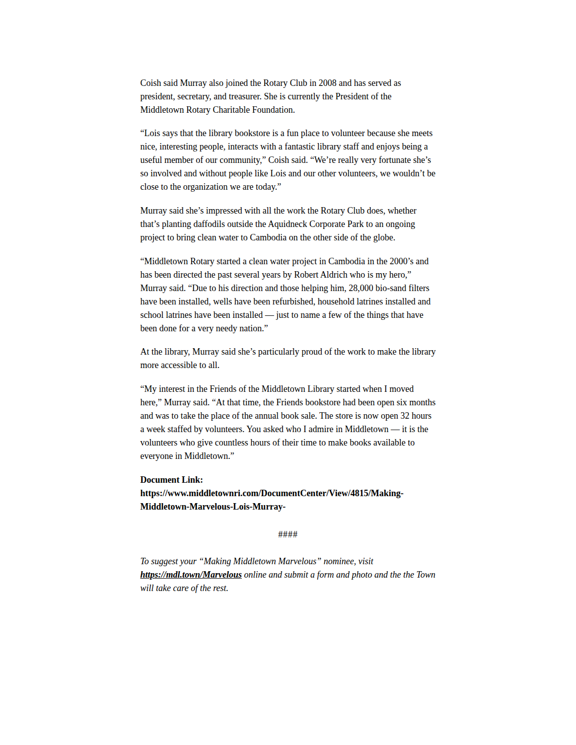Coish said Murray also joined the Rotary Club in 2008 and has served as president, secretary, and treasurer. She is currently the President of the Middletown Rotary Charitable Foundation.
“Lois says that the library bookstore is a fun place to volunteer because she meets nice, interesting people, interacts with a fantastic library staff and enjoys being a useful member of our community,” Coish said. “We’re really very fortunate she’s so involved and without people like Lois and our other volunteers, we wouldn’t be close to the organization we are today.”
Murray said she’s impressed with all the work the Rotary Club does, whether that’s planting daffodils outside the Aquidneck Corporate Park to an ongoing project to bring clean water to Cambodia on the other side of the globe.
“Middletown Rotary started a clean water project in Cambodia in the 2000’s and has been directed the past several years by Robert Aldrich who is my hero,” Murray said. “Due to his direction and those helping him, 28,000 bio-sand filters have been installed, wells have been refurbished, household latrines installed and school latrines have been installed — just to name a few of the things that have been done for a very needy nation.”
At the library, Murray said she’s particularly proud of the work to make the library more accessible to all.
“My interest in the Friends of the Middletown Library started when I moved here,” Murray said. “At that time, the Friends bookstore had been open six months and was to take the place of the annual book sale. The store is now open 32 hours a week staffed by volunteers. You asked who I admire in Middletown — it is the volunteers who give countless hours of their time to make books available to everyone in Middletown.”
Document Link: https://www.middletownri.com/DocumentCenter/View/4815/Making-Middletown-Marvelous-Lois-Murray-
####
To suggest your “Making Middletown Marvelous” nominee, visit https://mdl.town/Marvelous online and submit a form and photo and the the Town will take care of the rest.